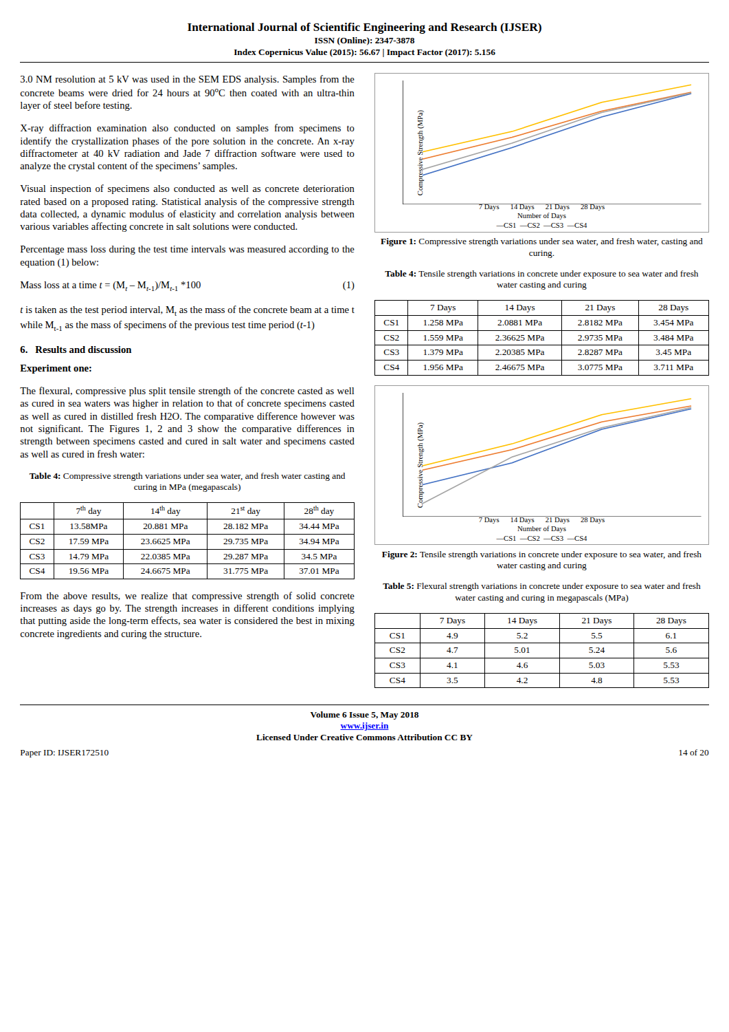International Journal of Scientific Engineering and Research (IJSER)
ISSN (Online): 2347-3878
Index Copernicus Value (2015): 56.67 | Impact Factor (2017): 5.156
3.0 NM resolution at 5 kV was used in the SEM EDS analysis. Samples from the concrete beams were dried for 24 hours at 90oC then coated with an ultra-thin layer of steel before testing.
X-ray diffraction examination also conducted on samples from specimens to identify the crystallization phases of the pore solution in the concrete. An x-ray diffractometer at 40 kV radiation and Jade 7 diffraction software were used to analyze the crystal content of the specimens’ samples.
Visual inspection of specimens also conducted as well as concrete deterioration rated based on a proposed rating. Statistical analysis of the compressive strength data collected, a dynamic modulus of elasticity and correlation analysis between various variables affecting concrete in salt solutions were conducted.
Percentage mass loss during the test time intervals was measured according to the equation (1) below:
Mass loss at a time t = (Mt – Mt-1)/Mt-1 *100 (1)
t is taken as the test period interval, Mt as the mass of the concrete beam at a time t while Mt-1 as the mass of specimens of the previous test time period (t-1)
6. Results and discussion
Experiment one:
The flexural, compressive plus split tensile strength of the concrete casted as well as cured in sea waters was higher in relation to that of concrete specimens casted as well as cured in distilled fresh H2O. The comparative difference however was not significant. The Figures 1, 2 and 3 show the comparative differences in strength between specimens casted and cured in salt water and specimens casted as well as cured in fresh water:
Table 4: Compressive strength variations under sea water, and fresh water casting and curing in MPa (megapascals)
| | 7 th day | 14 th day | 21 st day | 28 th day |
| CS1 | 13.58MPa | 20.881 MPa | 28.182 MPa | 34.44 MPa |
| CS2 | 17.59 MPa | 23.6625 MPa | 29.735 MPa | 34.94 MPa |
| CS3 | 14.79 MPa | 22.0385 MPa | 29.287 MPa | 34.5 MPa |
| CS4 | 19.56 MPa | 24.6675 MPa | 31.775 MPa | 37.01 MPa |
From the above results, we realize that compressive strength of solid concrete increases as days go by. The strength increases in different conditions implying that putting aside the long-term effects, sea water is considered the best in mixing concrete ingredients and curing the structure.
Compressive Strength (MPa)
35 30 25 20 15 10
7 Days 14 Days 21 Days 28 Days
Number of Days
—CS1 —CS2 —CS3 —CS4
Figure 1: Compressive strength variations under sea water, and fresh water, casting and curing.
Table 4: Tensile strength variations in concrete under exposure to sea water and fresh water casting and curing
| | 7 Days | 14 Days | 21 Days | 28 Days |
| CS1 | 1.258 MPa | 2.0881 MPa | 2.8182 MPa | 3.454 MPa |
| CS2 | 1.559 MPa | 2.36625 MPa | 2.9735 MPa | 3.484 MPa |
| CS3 | 1.379 MPa | 2.20385 MPa | 2.8287 MPa | 3.45 MPa |
| CS4 | 1.956 MPa | 2.46675 MPa | 3.0775 MPa | 3.711 MPa |
Compressive Strength (MPa)
3.5 3 2.5 2 1.5 1
7 Days 14 Days 21 Days 28 Days
Number of Days
—CS1 —CS2 —CS3 —CS4
Figure 2: Tensile strength variations in concrete under exposure to sea water, and fresh water casting and curing
Table 5: Flexural strength variations in concrete under exposure to sea water and fresh water casting and curing in megapascals (MPa)
| | 7 Days | 14 Days | 21 Days | 28 Days |
| CS1 | 4.9 | 5.2 | 5.5 | 6.1 |
| CS2 | 4.7 | 5.01 | 5.24 | 5.6 |
| CS3 | 4.1 | 4.6 | 5.03 | 5.53 |
| CS4 | 3.5 | 4.2 | 4.8 | 5.53 |
Volume 6 Issue 5, May 2018
www.ijser.in
Licensed Under Creative Commons Attribution CC BY
Paper ID: IJSER172510 14 of 20